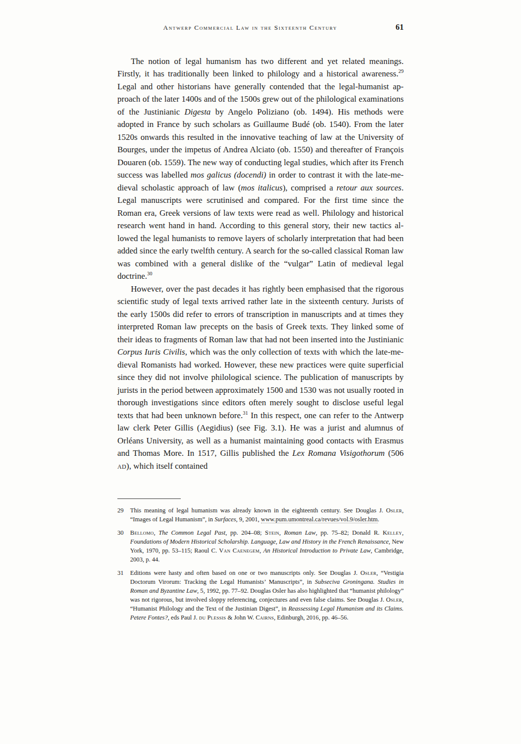Antwerp Commercial Law in the Sixteenth Century 61
The notion of legal humanism has two different and yet related meanings. Firstly, it has traditionally been linked to philology and a historical awareness.29 Legal and other historians have generally contended that the legal-humanist approach of the later 1400s and of the 1500s grew out of the philological examinations of the Justinianic Digesta by Angelo Poliziano (ob. 1494). His methods were adopted in France by such scholars as Guillaume Budé (ob. 1540). From the later 1520s onwards this resulted in the innovative teaching of law at the University of Bourges, under the impetus of Andrea Alciato (ob. 1550) and thereafter of François Douaren (ob. 1559). The new way of conducting legal studies, which after its French success was labelled mos galicus (docendi) in order to contrast it with the late-medieval scholastic approach of law (mos italicus), comprised a retour aux sources. Legal manuscripts were scrutinised and compared. For the first time since the Roman era, Greek versions of law texts were read as well. Philology and historical research went hand in hand. According to this general story, their new tactics allowed the legal humanists to remove layers of scholarly interpretation that had been added since the early twelfth century. A search for the so-called classical Roman law was combined with a general dislike of the “vulgar” Latin of medieval legal doctrine.30
However, over the past decades it has rightly been emphasised that the rigorous scientific study of legal texts arrived rather late in the sixteenth century. Jurists of the early 1500s did refer to errors of transcription in manuscripts and at times they interpreted Roman law precepts on the basis of Greek texts. They linked some of their ideas to fragments of Roman law that had not been inserted into the Justinianic Corpus Iuris Civilis, which was the only collection of texts with which the late-medieval Romanists had worked. However, these new practices were quite superficial since they did not involve philological science. The publication of manuscripts by jurists in the period between approximately 1500 and 1530 was not usually rooted in thorough investigations since editors often merely sought to disclose useful legal texts that had been unknown before.31 In this respect, one can refer to the Antwerp law clerk Peter Gillis (Aegidius) (see Fig. 3.1). He was a jurist and alumnus of Orléans University, as well as a humanist maintaining good contacts with Erasmus and Thomas More. In 1517, Gillis published the Lex Romana Visigothorum (506 ad), which itself contained
29 This meaning of legal humanism was already known in the eighteenth century. See Douglas J. Osler, “Images of Legal Humanism”, in Surfaces, 9, 2001, www.pum.umontreal.ca/revues/vol.9/osler.htm.
30 Bellomo, The Common Legal Past, pp. 204–08; Stein, Roman Law, pp. 75–82; Donald R. Kelley, Foundations of Modern Historical Scholarship. Language, Law and History in the French Renaissance, New York, 1970, pp. 53–115; Raoul C. Van Caenegem, An Historical Introduction to Private Law, Cambridge, 2003, p. 44.
31 Editions were hasty and often based on one or two manuscripts only. See Douglas J. Osler, “Vestigia Doctorum Virorum: Tracking the Legal Humanists’ Manuscripts”, in Subseciva Groningana. Studies in Roman and Byzantine Law, 5, 1992, pp. 77–92. Douglas Osler has also highlighted that “humanist philology” was not rigorous, but involved sloppy referencing, conjectures and even false claims. See Douglas J. Osler, “Humanist Philology and the Text of the Justinian Digest”, in Reassessing Legal Humanism and its Claims. Petere Fontes?, eds Paul J. du Plessis & John W. Cairns, Edinburgh, 2016, pp. 46–56.